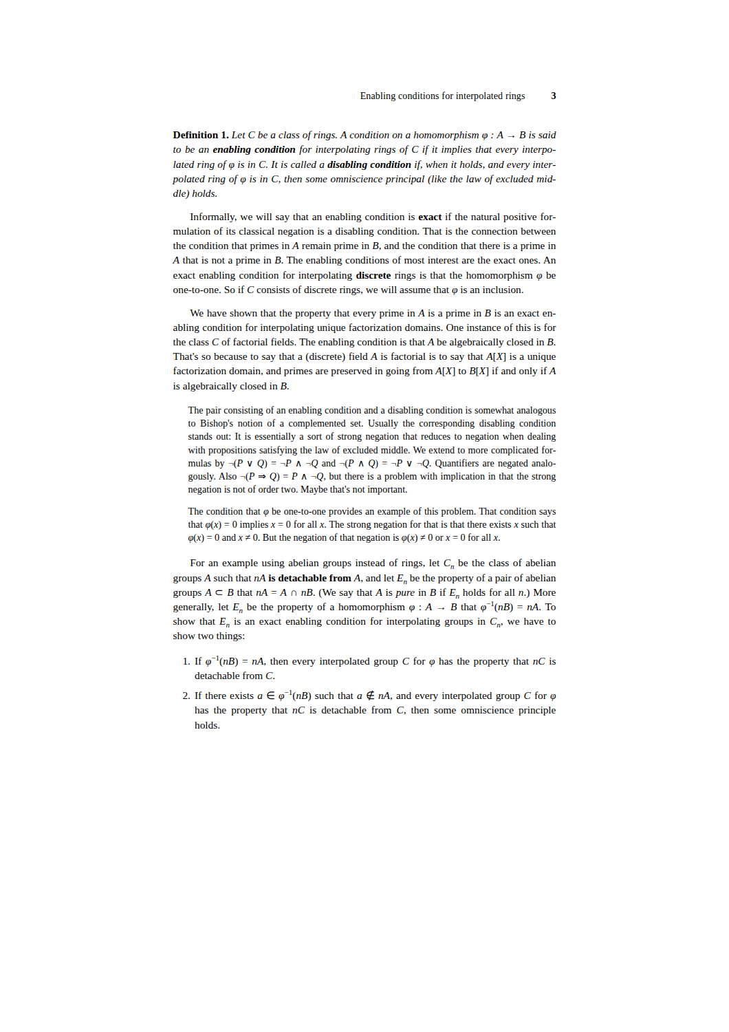Enabling conditions for interpolated rings 3
Definition 1. Let C be a class of rings. A condition on a homomorphism φ : A → B is said to be an enabling condition for interpolating rings of C if it implies that every interpolated ring of φ is in C. It is called a disabling condition if, when it holds, and every interpolated ring of φ is in C, then some omniscience principal (like the law of excluded middle) holds.
Informally, we will say that an enabling condition is exact if the natural positive formulation of its classical negation is a disabling condition. That is the connection between the condition that primes in A remain prime in B, and the condition that there is a prime in A that is not a prime in B. The enabling conditions of most interest are the exact ones. An exact enabling condition for interpolating discrete rings is that the homomorphism φ be one-to-one. So if C consists of discrete rings, we will assume that φ is an inclusion.
We have shown that the property that every prime in A is a prime in B is an exact enabling condition for interpolating unique factorization domains. One instance of this is for the class C of factorial fields. The enabling condition is that A be algebraically closed in B. That's so because to say that a (discrete) field A is factorial is to say that A[X] is a unique factorization domain, and primes are preserved in going from A[X] to B[X] if and only if A is algebraically closed in B.
The pair consisting of an enabling condition and a disabling condition is somewhat analogous to Bishop's notion of a complemented set. Usually the corresponding disabling condition stands out: It is essentially a sort of strong negation that reduces to negation when dealing with propositions satisfying the law of excluded middle. We extend to more complicated formulas by ¬(P ∨ Q) = ¬P ∧ ¬Q and ¬(P ∧ Q) = ¬P ∨ ¬Q. Quantifiers are negated analogously. Also ¬(P ⇒ Q) = P ∧ ¬Q, but there is a problem with implication in that the strong negation is not of order two. Maybe that's not important.
The condition that φ be one-to-one provides an example of this problem. That condition says that φ(x) = 0 implies x = 0 for all x. The strong negation for that is that there exists x such that φ(x) = 0 and x ≠ 0. But the negation of that negation is φ(x) ≠ 0 or x = 0 for all x.
For an example using abelian groups instead of rings, let Cn be the class of abelian groups A such that nA is detachable from A, and let En be the property of a pair of abelian groups A ⊂ B that nA = A ∩ nB. (We say that A is pure in B if En holds for all n.) More generally, let En be the property of a homomorphism φ : A → B that φ−1(nB) = nA. To show that En is an exact enabling condition for interpolating groups in Cn, we have to show two things:
If φ−1(nB) = nA, then every interpolated group C for φ has the property that nC is detachable from C.
If there exists a ∈ φ−1(nB) such that a ∉ nA, and every interpolated group C for φ has the property that nC is detachable from C, then some omniscience principle holds.